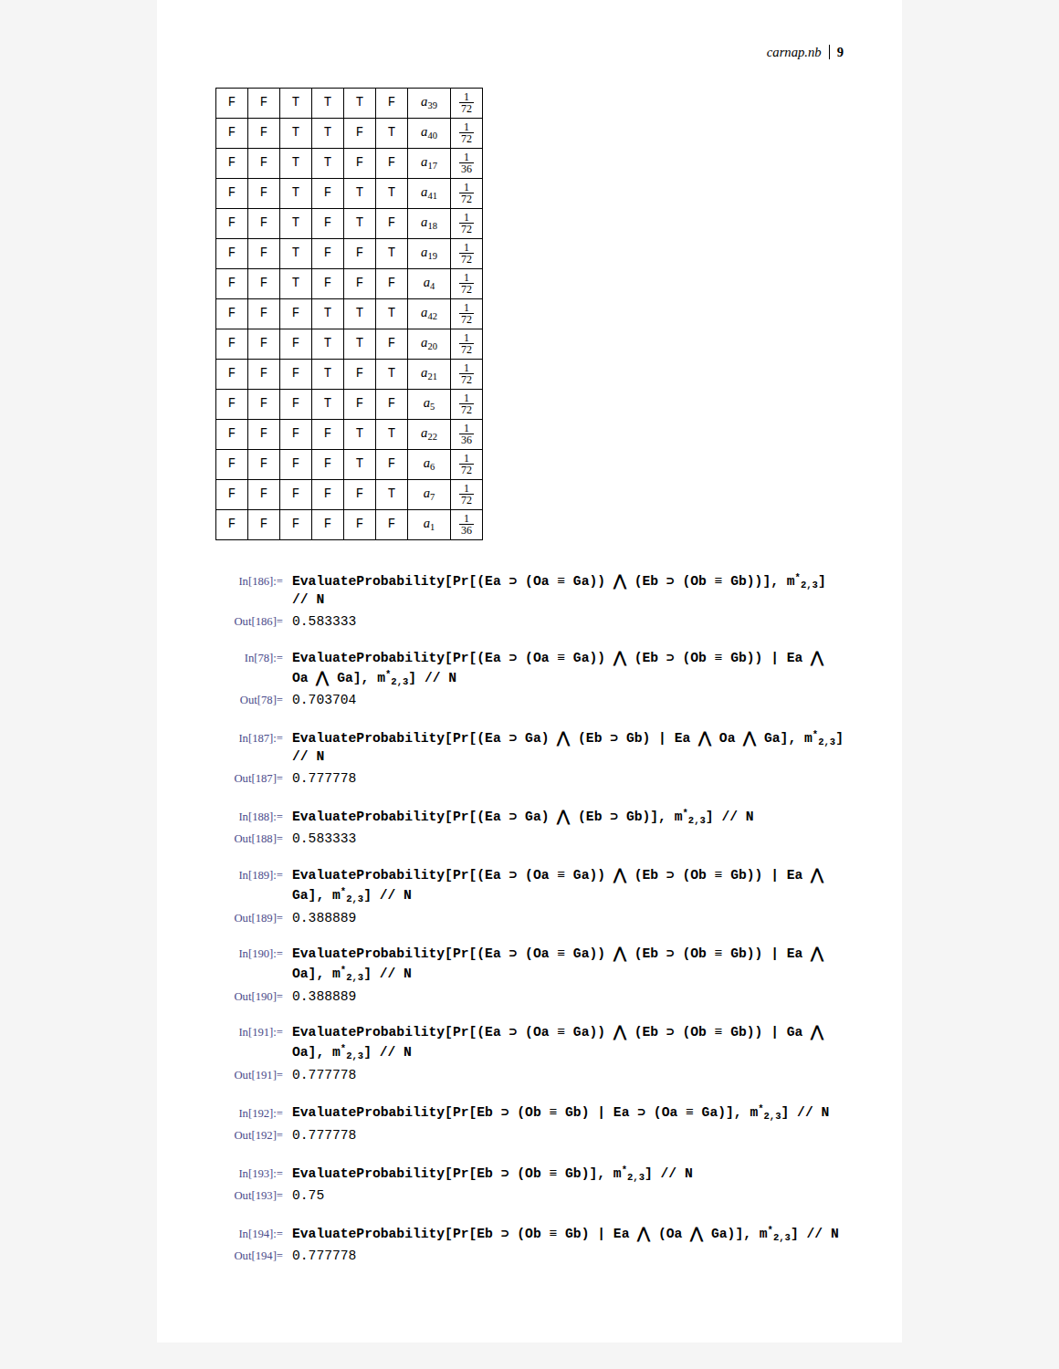carnap.nb9
| F | F | T | T | T | F | a 39 | 1 72 |
| F | F | T | T | F | T | a 40 | 1 72 |
| F | F | T | T | F | F | a 17 | 1 36 |
| F | F | T | F | T | T | a 41 | 1 72 |
| F | F | T | F | T | F | a 18 | 1 72 |
| F | F | T | F | F | T | a 19 | 1 72 |
| F | F | T | F | F | F | a 4 | 1 72 |
| F | F | F | T | T | T | a 42 | 1 72 |
| F | F | F | T | T | F | a 20 | 1 72 |
| F | F | F | T | F | T | a 21 | 1 72 |
| F | F | F | T | F | F | a 5 | 1 72 |
| F | F | F | F | T | T | a 22 | 1 36 |
| F | F | F | F | T | F | a 6 | 1 72 |
| F | F | F | F | F | T | a 7 | 1 72 |
| F | F | F | F | F | F | a 1 | 1 36 |
In[186]:=
EvaluateProbability[Pr[(Ea ⊃ (Oa ≡ Ga)) ⋀ (Eb ⊃ (Ob ≡ Gb))], m*2,3] // N
Out[186]=
0.583333
In[78]:=
EvaluateProbability[Pr[(Ea ⊃ (Oa ≡ Ga)) ⋀ (Eb ⊃ (Ob ≡ Gb)) | Ea ⋀ Oa ⋀ Ga], m*2,3] // N
Out[78]=
0.703704
In[187]:=
EvaluateProbability[Pr[(Ea ⊃ Ga) ⋀ (Eb ⊃ Gb) | Ea ⋀ Oa ⋀ Ga], m*2,3] // N
Out[187]=
0.777778
In[188]:=
EvaluateProbability[Pr[(Ea ⊃ Ga) ⋀ (Eb ⊃ Gb)], m*2,3] // N
Out[188]=
0.583333
In[189]:=
EvaluateProbability[Pr[(Ea ⊃ (Oa ≡ Ga)) ⋀ (Eb ⊃ (Ob ≡ Gb)) | Ea ⋀ Ga], m*2,3] // N
Out[189]=
0.388889
In[190]:=
EvaluateProbability[Pr[(Ea ⊃ (Oa ≡ Ga)) ⋀ (Eb ⊃ (Ob ≡ Gb)) | Ea ⋀ Oa], m*2,3] // N
Out[190]=
0.388889
In[191]:=
EvaluateProbability[Pr[(Ea ⊃ (Oa ≡ Ga)) ⋀ (Eb ⊃ (Ob ≡ Gb)) | Ga ⋀ Oa], m*2,3] // N
Out[191]=
0.777778
In[192]:=
EvaluateProbability[Pr[Eb ⊃ (Ob ≡ Gb) | Ea ⊃ (Oa ≡ Ga)], m*2,3] // N
Out[192]=
0.777778
In[193]:=
EvaluateProbability[Pr[Eb ⊃ (Ob ≡ Gb)], m*2,3] // N
Out[193]=
0.75
In[194]:=
EvaluateProbability[Pr[Eb ⊃ (Ob ≡ Gb) | Ea ⋀ (Oa ⋀ Ga)], m*2,3] // N
Out[194]=
0.777778